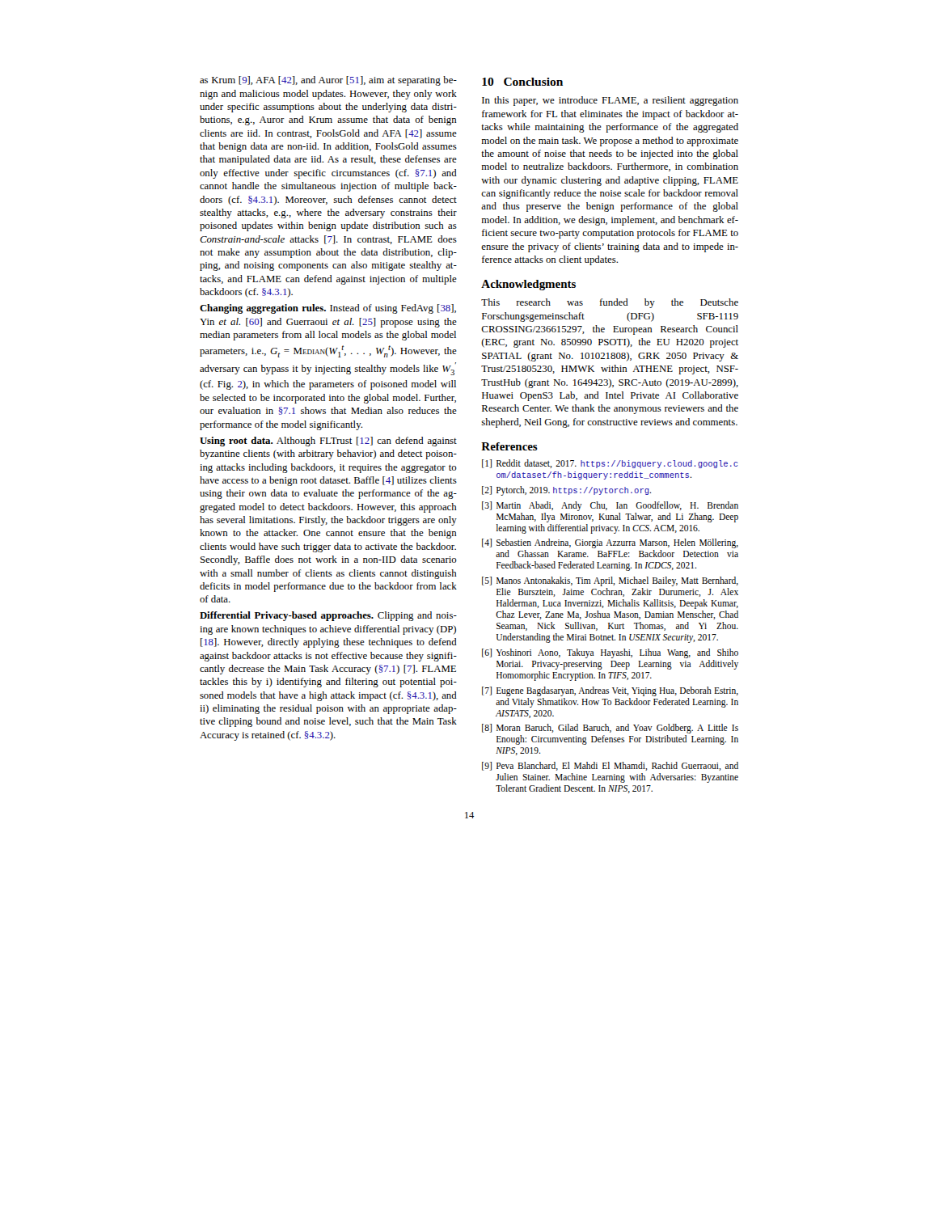as Krum [9], AFA [42], and Auror [51], aim at separating benign and malicious model updates. However, they only work under specific assumptions about the underlying data distributions, e.g., Auror and Krum assume that data of benign clients are iid. In contrast, FoolsGold and AFA [42] assume that benign data are non-iid. In addition, FoolsGold assumes that manipulated data are iid. As a result, these defenses are only effective under specific circumstances (cf. §7.1) and cannot handle the simultaneous injection of multiple backdoors (cf. §4.3.1). Moreover, such defenses cannot detect stealthy attacks, e.g., where the adversary constrains their poisoned updates within benign update distribution such as Constrain-and-scale attacks [7]. In contrast, FLAME does not make any assumption about the data distribution, clipping, and noising components can also mitigate stealthy attacks, and FLAME can defend against injection of multiple backdoors (cf. §4.3.1).
Changing aggregation rules. Instead of using FedAvg [38], Yin et al. [60] and Guerraoui et al. [25] propose using the median parameters from all local models as the global model parameters, i.e., Gt = Median(W1t, . . . , Wnt). However, the adversary can bypass it by injecting stealthy models like W3′ (cf. Fig. 2), in which the parameters of poisoned model will be selected to be incorporated into the global model. Further, our evaluation in §7.1 shows that Median also reduces the performance of the model significantly.
Using root data. Although FLTrust [12] can defend against byzantine clients (with arbitrary behavior) and detect poisoning attacks including backdoors, it requires the aggregator to have access to a benign root dataset. Baffle [4] utilizes clients using their own data to evaluate the performance of the aggregated model to detect backdoors. However, this approach has several limitations. Firstly, the backdoor triggers are only known to the attacker. One cannot ensure that the benign clients would have such trigger data to activate the backdoor. Secondly, Baffle does not work in a non-IID data scenario with a small number of clients as clients cannot distinguish deficits in model performance due to the backdoor from lack of data.
Differential Privacy-based approaches. Clipping and noising are known techniques to achieve differential privacy (DP) [18]. However, directly applying these techniques to defend against backdoor attacks is not effective because they significantly decrease the Main Task Accuracy (§7.1) [7]. FLAME tackles this by i) identifying and filtering out potential poisoned models that have a high attack impact (cf. §4.3.1), and ii) eliminating the residual poison with an appropriate adaptive clipping bound and noise level, such that the Main Task Accuracy is retained (cf. §4.3.2).
10 Conclusion
In this paper, we introduce FLAME, a resilient aggregation framework for FL that eliminates the impact of backdoor attacks while maintaining the performance of the aggregated model on the main task. We propose a method to approximate the amount of noise that needs to be injected into the global model to neutralize backdoors. Furthermore, in combination with our dynamic clustering and adaptive clipping, FLAME can significantly reduce the noise scale for backdoor removal and thus preserve the benign performance of the global model. In addition, we design, implement, and benchmark efficient secure two-party computation protocols for FLAME to ensure the privacy of clients’ training data and to impede inference attacks on client updates.
Acknowledgments
This research was funded by the Deutsche Forschungsgemeinschaft (DFG) SFB-1119 CROSSING/236615297, the European Research Council (ERC, grant No. 850990 PSOTI), the EU H2020 project SPATIAL (grant No. 101021808), GRK 2050 Privacy & Trust/251805230, HMWK within ATHENE project, NSF-TrustHub (grant No. 1649423), SRC-Auto (2019-AU-2899), Huawei OpenS3 Lab, and Intel Private AI Collaborative Research Center. We thank the anonymous reviewers and the shepherd, Neil Gong, for constructive reviews and comments.
References
Reddit dataset, 2017. https://bigquery.cloud.google.com/dataset/fh-bigquery:reddit_comments.
Pytorch, 2019. https://pytorch.org.
Martin Abadi, Andy Chu, Ian Goodfellow, H. Brendan McMahan, Ilya Mironov, Kunal Talwar, and Li Zhang. Deep learning with differential privacy. In CCS. ACM, 2016.
Sebastien Andreina, Giorgia Azzurra Marson, Helen Möllering, and Ghassan Karame. BaFFLe: Backdoor Detection via Feedback-based Federated Learning. In ICDCS, 2021.
Manos Antonakakis, Tim April, Michael Bailey, Matt Bernhard, Elie Bursztein, Jaime Cochran, Zakir Durumeric, J. Alex Halderman, Luca Invernizzi, Michalis Kallitsis, Deepak Kumar, Chaz Lever, Zane Ma, Joshua Mason, Damian Menscher, Chad Seaman, Nick Sullivan, Kurt Thomas, and Yi Zhou. Understanding the Mirai Botnet. In USENIX Security, 2017.
Yoshinori Aono, Takuya Hayashi, Lihua Wang, and Shiho Moriai. Privacy-preserving Deep Learning via Additively Homomorphic Encryption. In TIFS, 2017.
Eugene Bagdasaryan, Andreas Veit, Yiqing Hua, Deborah Estrin, and Vitaly Shmatikov. How To Backdoor Federated Learning. In AISTATS, 2020.
Moran Baruch, Gilad Baruch, and Yoav Goldberg. A Little Is Enough: Circumventing Defenses For Distributed Learning. In NIPS, 2019.
Peva Blanchard, El Mahdi El Mhamdi, Rachid Guerraoui, and Julien Stainer. Machine Learning with Adversaries: Byzantine Tolerant Gradient Descent. In NIPS, 2017.
14